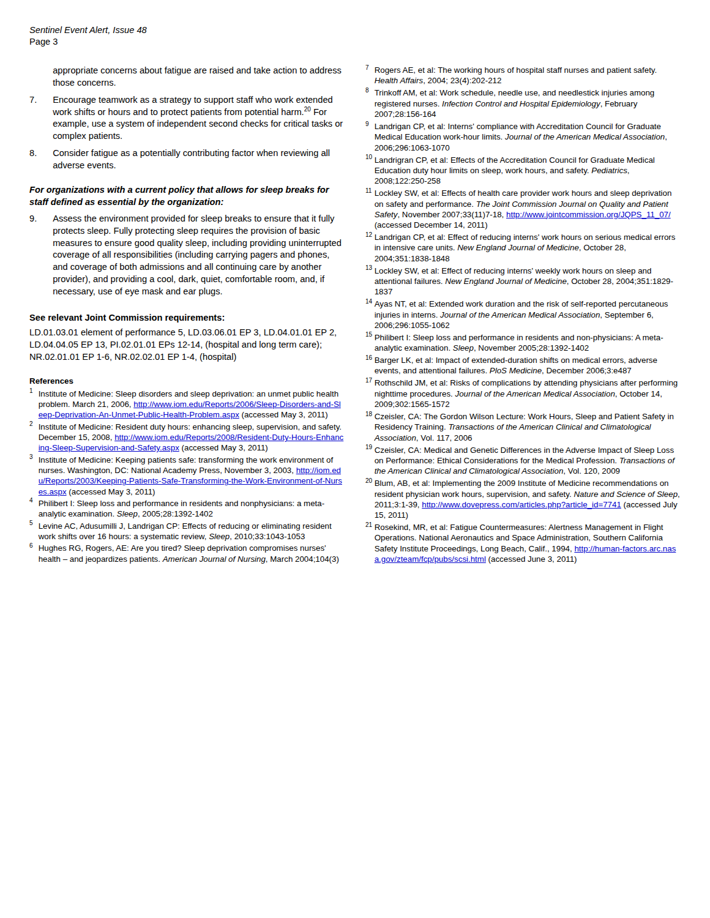Sentinel Event Alert, Issue 48
Page 3
appropriate concerns about fatigue are raised and take action to address those concerns.
7. Encourage teamwork as a strategy to support staff who work extended work shifts or hours and to protect patients from potential harm.20 For example, use a system of independent second checks for critical tasks or complex patients.
8. Consider fatigue as a potentially contributing factor when reviewing all adverse events.
For organizations with a current policy that allows for sleep breaks for staff defined as essential by the organization:
9. Assess the environment provided for sleep breaks to ensure that it fully protects sleep. Fully protecting sleep requires the provision of basic measures to ensure good quality sleep, including providing uninterrupted coverage of all responsibilities (including carrying pagers and phones, and coverage of both admissions and all continuing care by another provider), and providing a cool, dark, quiet, comfortable room, and, if necessary, use of eye mask and ear plugs.
See relevant Joint Commission requirements:
LD.01.03.01 element of performance 5, LD.03.06.01 EP 3, LD.04.01.01 EP 2, LD.04.04.05 EP 13, PI.02.01.01 EPs 12-14, (hospital and long term care); NR.02.01.01 EP 1-6, NR.02.02.01 EP 1-4, (hospital)
References
1 Institute of Medicine: Sleep disorders and sleep deprivation: an unmet public health problem. March 21, 2006, http://www.iom.edu/Reports/2006/Sleep-Disorders-and-Sleep-Deprivation-An-Unmet-Public-Health-Problem.aspx (accessed May 3, 2011)
2 Institute of Medicine: Resident duty hours: enhancing sleep, supervision, and safety. December 15, 2008, http://www.iom.edu/Reports/2008/Resident-Duty-Hours-Enhancing-Sleep-Supervision-and-Safety.aspx (accessed May 3, 2011)
3 Institute of Medicine: Keeping patients safe: transforming the work environment of nurses. Washington, DC: National Academy Press, November 3, 2003, http://iom.edu/Reports/2003/Keeping-Patients-Safe-Transforming-the-Work-Environment-of-Nurses.aspx (accessed May 3, 2011)
4 Philibert I: Sleep loss and performance in residents and nonphysicians: a meta-analytic examination. Sleep, 2005;28:1392-1402
5 Levine AC, Adusumilli J, Landrigan CP: Effects of reducing or eliminating resident work shifts over 16 hours: a systematic review, Sleep, 2010;33:1043-1053
6 Hughes RG, Rogers, AE: Are you tired? Sleep deprivation compromises nurses' health – and jeopardizes patients. American Journal of Nursing, March 2004;104(3)
7 Rogers AE, et al: The working hours of hospital staff nurses and patient safety. Health Affairs, 2004; 23(4):202-212
8 Trinkoff AM, et al: Work schedule, needle use, and needlestick injuries among registered nurses. Infection Control and Hospital Epidemiology, February 2007;28:156-164
9 Landrigan CP, et al: Interns' compliance with Accreditation Council for Graduate Medical Education work-hour limits. Journal of the American Medical Association, 2006;296:1063-1070
10 Landrigran CP, et al: Effects of the Accreditation Council for Graduate Medical Education duty hour limits on sleep, work hours, and safety. Pediatrics, 2008;122:250-258
11 Lockley SW, et al: Effects of health care provider work hours and sleep deprivation on safety and performance. The Joint Commission Journal on Quality and Patient Safety, November 2007;33(11)7-18, http://www.jointcommission.org/JQPS_11_07/ (accessed December 14, 2011)
12 Landrigan CP, et al: Effect of reducing interns' work hours on serious medical errors in intensive care units. New England Journal of Medicine, October 28, 2004;351:1838-1848
13 Lockley SW, et al: Effect of reducing interns' weekly work hours on sleep and attentional failures. New England Journal of Medicine, October 28, 2004;351:1829-1837
14 Ayas NT, et al: Extended work duration and the risk of self-reported percutaneous injuries in interns. Journal of the American Medical Association, September 6, 2006;296:1055-1062
15 Philibert I: Sleep loss and performance in residents and non-physicians: A meta-analytic examination. Sleep, November 2005;28:1392-1402
16 Barger LK, et al: Impact of extended-duration shifts on medical errors, adverse events, and attentional failures. PloS Medicine, December 2006;3:e487
17 Rothschild JM, et al: Risks of complications by attending physicians after performing nighttime procedures. Journal of the American Medical Association, October 14, 2009;302:1565-1572
18 Czeisler, CA: The Gordon Wilson Lecture: Work Hours, Sleep and Patient Safety in Residency Training. Transactions of the American Clinical and Climatological Association, Vol. 117, 2006
19 Czeisler, CA: Medical and Genetic Differences in the Adverse Impact of Sleep Loss on Performance: Ethical Considerations for the Medical Profession. Transactions of the American Clinical and Climatological Association, Vol. 120, 2009
20 Blum, AB, et al: Implementing the 2009 Institute of Medicine recommendations on resident physician work hours, supervision, and safety. Nature and Science of Sleep, 2011;3:1-39, http://www.dovepress.com/articles.php?article_id=7741 (accessed July 15, 2011)
21 Rosekind, MR, et al: Fatigue Countermeasures: Alertness Management in Flight Operations. National Aeronautics and Space Administration, Southern California Safety Institute Proceedings, Long Beach, Calif., 1994, http://human-factors.arc.nasa.gov/zteam/fcp/pubs/scsi.html (accessed June 3, 2011)